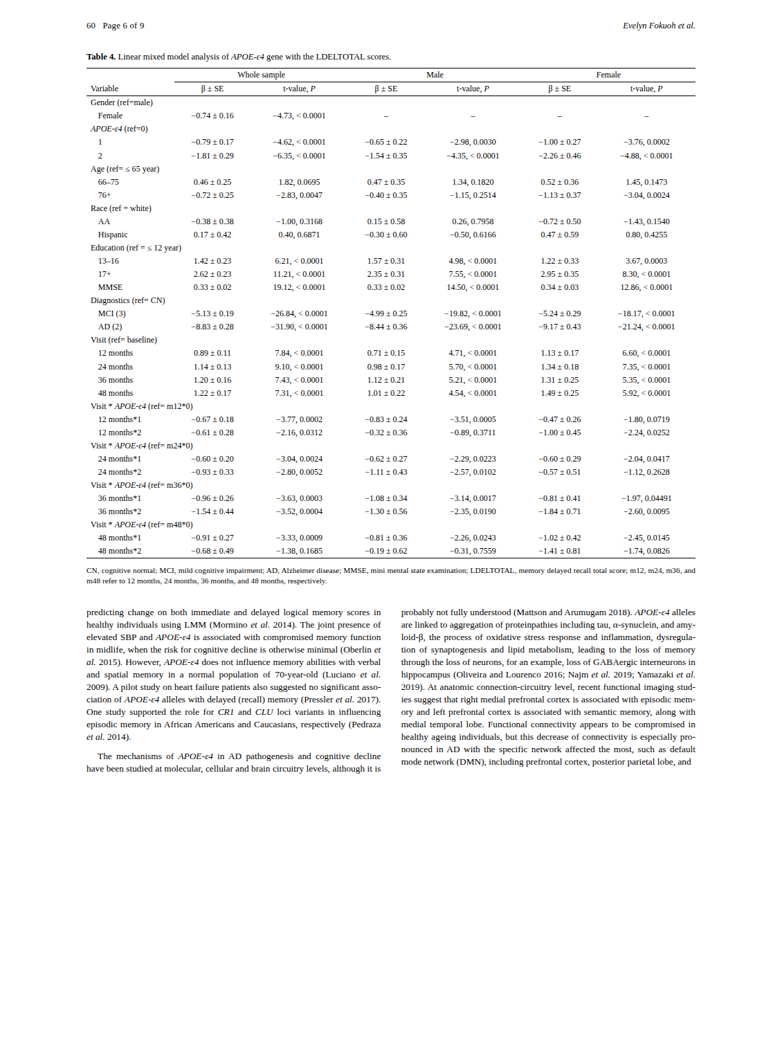60 Page 6 of 9
Evelyn Fokuoh et al.
Table 4. Linear mixed model analysis of APOE-ε4 gene with the LDELTOTAL scores.
| Variable | Whole sample | Male | Female |
| --- | --- | --- | --- |
| β ± SE | t-value, P | β ± SE | t-value, P | β ± SE | t-value, P |
| Gender (ref=male) |
| Female | −0.74 ± 0.16 | −4.73, < 0.0001 | – | – | – | – |
| APOE-ε4 (ref=0) |
| 1 | −0.79 ± 0.17 | −4.62, < 0.0001 | −0.65 ± 0.22 | −2.98, 0.0030 | −1.00 ± 0.27 | −3.76, 0.0002 |
| 2 | −1.81 ± 0.29 | −6.35, < 0.0001 | −1.54 ± 0.35 | −4.35, < 0.0001 | −2.26 ± 0.46 | −4.88, < 0.0001 |
| Age (ref= ≤ 65 year) |
| 66–75 | 0.46 ± 0.25 | 1.82, 0.0695 | 0.47 ± 0.35 | 1.34, 0.1820 | 0.52 ± 0.36 | 1.45, 0.1473 |
| 76+ | −0.72 ± 0.25 | −2.83, 0.0047 | −0.40 ± 0.35 | −1.15, 0.2514 | −1.13 ± 0.37 | −3.04, 0.0024 |
| Race (ref = white) |
| AA | −0.38 ± 0.38 | −1.00, 0.3168 | 0.15 ± 0.58 | 0.26, 0.7958 | −0.72 ± 0.50 | −1.43, 0.1540 |
| Hispanic | 0.17 ± 0.42 | 0.40, 0.6871 | −0.30 ± 0.60 | −0.50, 0.6166 | 0.47 ± 0.59 | 0.80, 0.4255 |
| Education (ref = ≤ 12 year) |
| 13–16 | 1.42 ± 0.23 | 6.21, < 0.0001 | 1.57 ± 0.31 | 4.98, < 0.0001 | 1.22 ± 0.33 | 3.67, 0.0003 |
| 17+ | 2.62 ± 0.23 | 11.21, < 0.0001 | 2.35 ± 0.31 | 7.55, < 0.0001 | 2.95 ± 0.35 | 8.30, < 0.0001 |
| MMSE | 0.33 ± 0.02 | 19.12, < 0.0001 | 0.33 ± 0.02 | 14.50, < 0.0001 | 0.34 ± 0.03 | 12.86, < 0.0001 |
| Diagnostics (ref= CN) |
| MCI (3) | −5.13 ± 0.19 | −26.84, < 0.0001 | −4.99 ± 0.25 | −19.82, < 0.0001 | −5.24 ± 0.29 | −18.17, < 0.0001 |
| AD (2) | −8.83 ± 0.28 | −31.90, < 0.0001 | −8.44 ± 0.36 | −23.69, < 0.0001 | −9.17 ± 0.43 | −21.24, < 0.0001 |
| Visit (ref= baseline) |
| 12 months | 0.89 ± 0.11 | 7.84, < 0.0001 | 0.71 ± 0.15 | 4.71, < 0.0001 | 1.13 ± 0.17 | 6.60, < 0.0001 |
| 24 months | 1.14 ± 0.13 | 9.10, < 0.0001 | 0.98 ± 0.17 | 5.70, < 0.0001 | 1.34 ± 0.18 | 7.35, < 0.0001 |
| 36 months | 1.20 ± 0.16 | 7.43, < 0.0001 | 1.12 ± 0.21 | 5.21, < 0.0001 | 1.31 ± 0.25 | 5.35, < 0.0001 |
| 48 months | 1.22 ± 0.17 | 7.31, < 0.0001 | 1.01 ± 0.22 | 4.54, < 0.0001 | 1.49 ± 0.25 | 5.92, < 0.0001 |
| Visit * APOE-ε4 (ref= m12*0) |
| 12 months*1 | −0.67 ± 0.18 | −3.77, 0.0002 | −0.83 ± 0.24 | −3.51, 0.0005 | −0.47 ± 0.26 | −1.80, 0.0719 |
| 12 months*2 | −0.61 ± 0.28 | −2.16, 0.0312 | −0.32 ± 0.36 | −0.89, 0.3711 | −1.00 ± 0.45 | −2.24, 0.0252 |
| Visit * APOE-ε4 (ref= m24*0) |
| 24 months*1 | −0.60 ± 0.20 | −3.04, 0.0024 | −0.62 ± 0.27 | −2.29, 0.0223 | −0.60 ± 0.29 | −2.04, 0.0417 |
| 24 months*2 | −0.93 ± 0.33 | −2.80, 0.0052 | −1.11 ± 0.43 | −2.57, 0.0102 | −0.57 ± 0.51 | −1.12, 0.2628 |
| Visit * APOE-ε4 (ref= m36*0) |
| 36 months*1 | −0.96 ± 0.26 | −3.63, 0.0003 | −1.08 ± 0.34 | −3.14, 0.0017 | −0.81 ± 0.41 | −1.97, 0.04491 |
| 36 months*2 | −1.54 ± 0.44 | −3.52, 0.0004 | −1.30 ± 0.56 | −2.35, 0.0190 | −1.84 ± 0.71 | −2.60, 0.0095 |
| Visit * APOE-ε4 (ref= m48*0) |
| 48 months*1 | −0.91 ± 0.27 | −3.33, 0.0009 | −0.81 ± 0.36 | −2.26, 0.0243 | −1.02 ± 0.42 | −2.45, 0.0145 |
| 48 months*2 | −0.68 ± 0.49 | −1.38, 0.1685 | −0.19 ± 0.62 | −0.31, 0.7559 | −1.41 ± 0.81 | −1.74, 0.0826 |
CN, cognitive normal; MCI, mild cognitive impairment; AD, Alzheimer disease; MMSE, mini mental state examination; LDELTOTAL, memory delayed recall total score; m12, m24, m36, and m48 refer to 12 months, 24 months, 36 months, and 48 months, respectively.
predicting change on both immediate and delayed logical memory scores in healthy individuals using LMM (Mormino et al. 2014). The joint presence of elevated SBP and APOE-ε4 is associated with compromised memory function in midlife, when the risk for cognitive decline is otherwise minimal (Oberlin et al. 2015). However, APOE-ε4 does not influence memory abilities with verbal and spatial memory in a normal population of 70-year-old (Luciano et al. 2009). A pilot study on heart failure patients also suggested no significant association of APOE-ε4 alleles with delayed (recall) memory (Pressler et al. 2017). One study supported the role for CR1 and CLU loci variants in influencing episodic memory in African Americans and Caucasians, respectively (Pedraza et al. 2014).
The mechanisms of APOE-ε4 in AD pathogenesis and cognitive decline have been studied at molecular, cellular and brain circuitry levels, although it is probably not fully understood (Mattson and Arumugam 2018). APOE-ε4 alleles are linked to aggregation of proteinpathies including tau, α-synuclein, and amyloid-β, the process of oxidative stress response and inflammation, dysregulation of synaptogenesis and lipid metabolism, leading to the loss of memory through the loss of neurons, for an example, loss of GABAergic interneurons in hippocampus (Oliveira and Lourenco 2016; Najm et al. 2019; Yamazaki et al. 2019). At anatomic connection-circuitry level, recent functional imaging studies suggest that right medial prefrontal cortex is associated with episodic memory and left prefrontal cortex is associated with semantic memory, along with medial temporal lobe. Functional connectivity appears to be compromised in healthy ageing individuals, but this decrease of connectivity is especially pronounced in AD with the specific network affected the most, such as default mode network (DMN), including prefrontal cortex, posterior parietal lobe, and